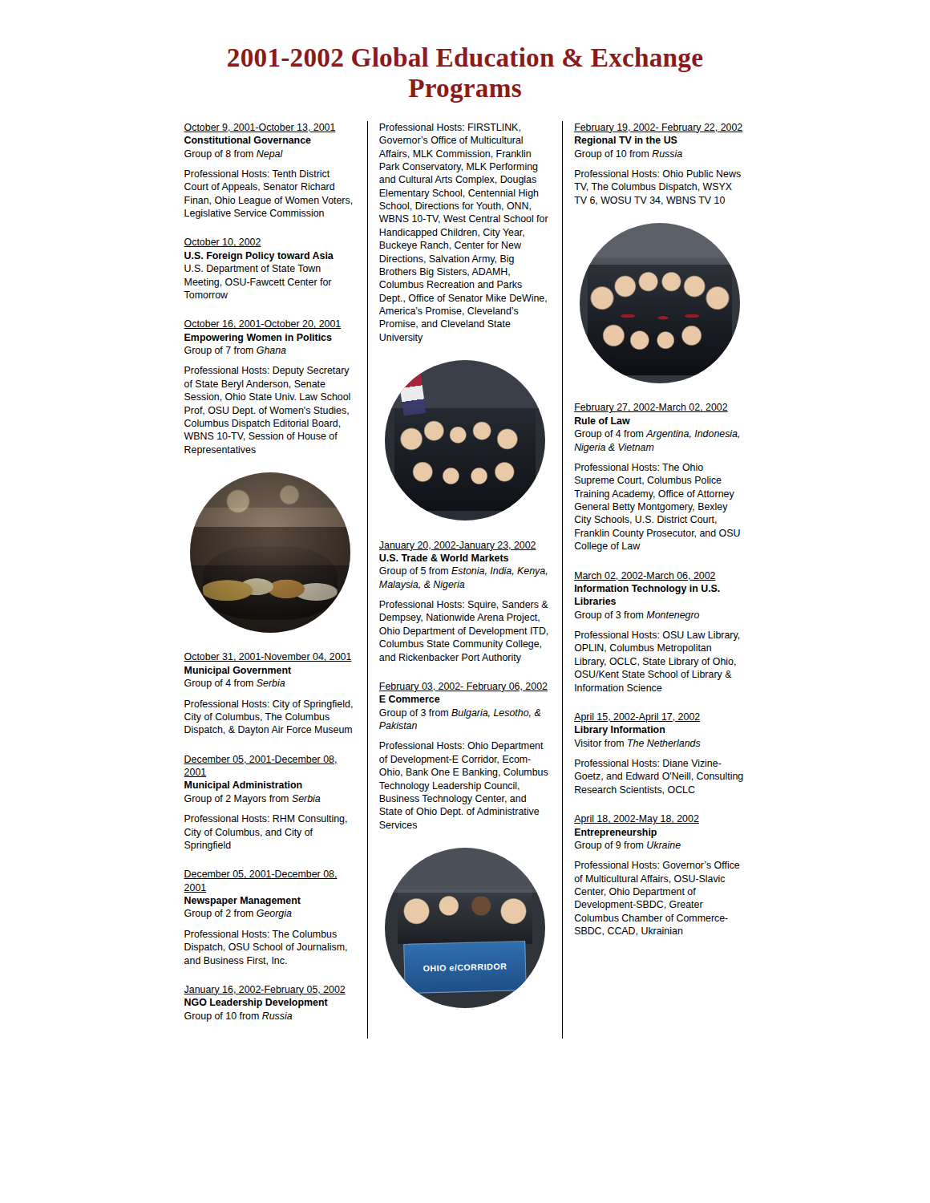2001-2002 Global Education & Exchange Programs
October 9, 2001-October 13, 2001 Constitutional Governance Group of 8 from Nepal
Professional Hosts: Tenth District Court of Appeals, Senator Richard Finan, Ohio League of Women Voters, Legislative Service Commission
October 10, 2002 U.S. Foreign Policy toward Asia U.S. Department of State Town Meeting, OSU-Fawcett Center for Tomorrow
October 16, 2001-October 20, 2001 Empowering Women in Politics Group of 7 from Ghana
Professional Hosts: Deputy Secretary of State Beryl Anderson, Senate Session, Ohio State Univ. Law School Prof, OSU Dept. of Women's Studies, Columbus Dispatch Editorial Board, WBNS 10-TV, Session of House of Representatives
October 31, 2001-November 04, 2001 Municipal Government Group of 4 from Serbia
Professional Hosts: City of Springfield, City of Columbus, The Columbus Dispatch, & Dayton Air Force Museum
December 05, 2001-December 08, 2001 Municipal Administration Group of 2 Mayors from Serbia
Professional Hosts: RHM Consulting, City of Columbus, and City of Springfield
December 05, 2001-December 08, 2001 Newspaper Management Group of 2 from Georgia
Professional Hosts: The Columbus Dispatch, OSU School of Journalism, and Business First, Inc.
January 16, 2002-February 05, 2002 NGO Leadership Development Group of 10 from Russia
Professional Hosts: FIRSTLINK, Governor’s Office of Multicultural Affairs, MLK Commission, Franklin Park Conservatory, MLK Performing and Cultural Arts Complex, Douglas Elementary School, Centennial High School, Directions for Youth, ONN, WBNS 10-TV, West Central School for Handicapped Children, City Year, Buckeye Ranch, Center for New Directions, Salvation Army, Big Brothers Big Sisters, ADAMH, Columbus Recreation and Parks Dept., Office of Senator Mike DeWine, America’s Promise, Cleveland’s Promise, and Cleveland State University
January 20, 2002-January 23, 2002 U.S. Trade & World Markets Group of 5 from Estonia, India, Kenya, Malaysia, & Nigeria
Professional Hosts: Squire, Sanders & Dempsey, Nationwide Arena Project, Ohio Department of Development ITD, Columbus State Community College, and Rickenbacker Port Authority
February 03, 2002- February 06, 2002 E Commerce Group of 3 from Bulgaria, Lesotho, & Pakistan
Professional Hosts: Ohio Department of Development-E Corridor, Ecom-Ohio, Bank One E Banking, Columbus Technology Leadership Council, Business Technology Center, and State of Ohio Dept. of Administrative Services
February 19, 2002- February 22, 2002 Regional TV in the US Group of 10 from Russia
Professional Hosts: Ohio Public News TV, The Columbus Dispatch, WSYX TV 6, WOSU TV 34, WBNS TV 10
February 27, 2002-March 02, 2002 Rule of Law Group of 4 from Argentina, Indonesia, Nigeria & Vietnam
Professional Hosts: The Ohio Supreme Court, Columbus Police Training Academy, Office of Attorney General Betty Montgomery, Bexley City Schools, U.S. District Court, Franklin County Prosecutor, and OSU College of Law
March 02, 2002-March 06, 2002 Information Technology in U.S. Libraries Group of 3 from Montenegro
Professional Hosts: OSU Law Library, OPLIN, Columbus Metropolitan Library, OCLC, State Library of Ohio, OSU/Kent State School of Library & Information Science
April 15, 2002-April 17, 2002 Library Information Visitor from The Netherlands
Professional Hosts: Diane Vizine-Goetz, and Edward O'Neill, Consulting Research Scientists, OCLC
April 18, 2002-May 18, 2002 Entrepreneurship Group of 9 from Ukraine
Professional Hosts: Governor’s Office of Multicultural Affairs, OSU-Slavic Center, Ohio Department of Development-SBDC, Greater Columbus Chamber of Commerce-SBDC, CCAD, Ukrainian